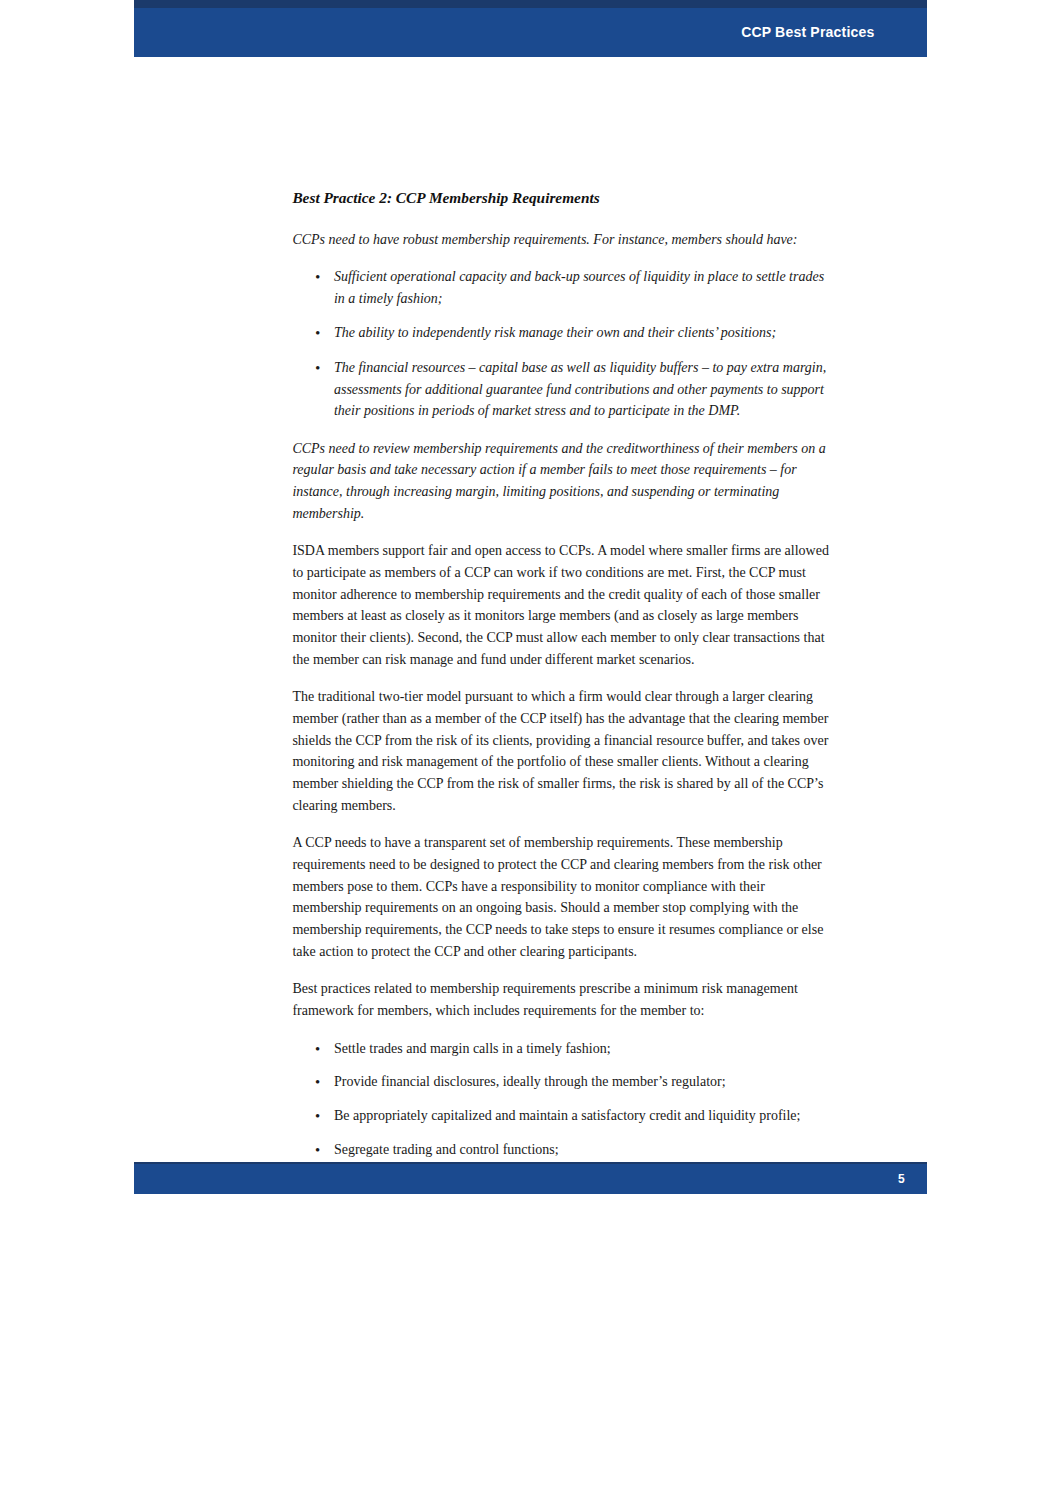CCP Best Practices
Best Practice 2: CCP Membership Requirements
CCPs need to have robust membership requirements. For instance, members should have:
Sufficient operational capacity and back-up sources of liquidity in place to settle trades in a timely fashion;
The ability to independently risk manage their own and their clients’ positions;
The financial resources – capital base as well as liquidity buffers – to pay extra margin, assessments for additional guarantee fund contributions and other payments to support their positions in periods of market stress and to participate in the DMP.
CCPs need to review membership requirements and the creditworthiness of their members on a regular basis and take necessary action if a member fails to meet those requirements – for instance, through increasing margin, limiting positions, and suspending or terminating membership.
ISDA members support fair and open access to CCPs. A model where smaller firms are allowed to participate as members of a CCP can work if two conditions are met. First, the CCP must monitor adherence to membership requirements and the credit quality of each of those smaller members at least as closely as it monitors large members (and as closely as large members monitor their clients). Second, the CCP must allow each member to only clear transactions that the member can risk manage and fund under different market scenarios.
The traditional two-tier model pursuant to which a firm would clear through a larger clearing member (rather than as a member of the CCP itself) has the advantage that the clearing member shields the CCP from the risk of its clients, providing a financial resource buffer, and takes over monitoring and risk management of the portfolio of these smaller clients. Without a clearing member shielding the CCP from the risk of smaller firms, the risk is shared by all of the CCP’s clearing members.
A CCP needs to have a transparent set of membership requirements. These membership requirements need to be designed to protect the CCP and clearing members from the risk other members pose to them. CCPs have a responsibility to monitor compliance with their membership requirements on an ongoing basis. Should a member stop complying with the membership requirements, the CCP needs to take steps to ensure it resumes compliance or else take action to protect the CCP and other clearing participants.
Best practices related to membership requirements prescribe a minimum risk management framework for members, which includes requirements for the member to:
Settle trades and margin calls in a timely fashion;
Provide financial disclosures, ideally through the member’s regulator;
Be appropriately capitalized and maintain a satisfactory credit and liquidity profile;
Segregate trading and control functions;
Set and control limits;
5